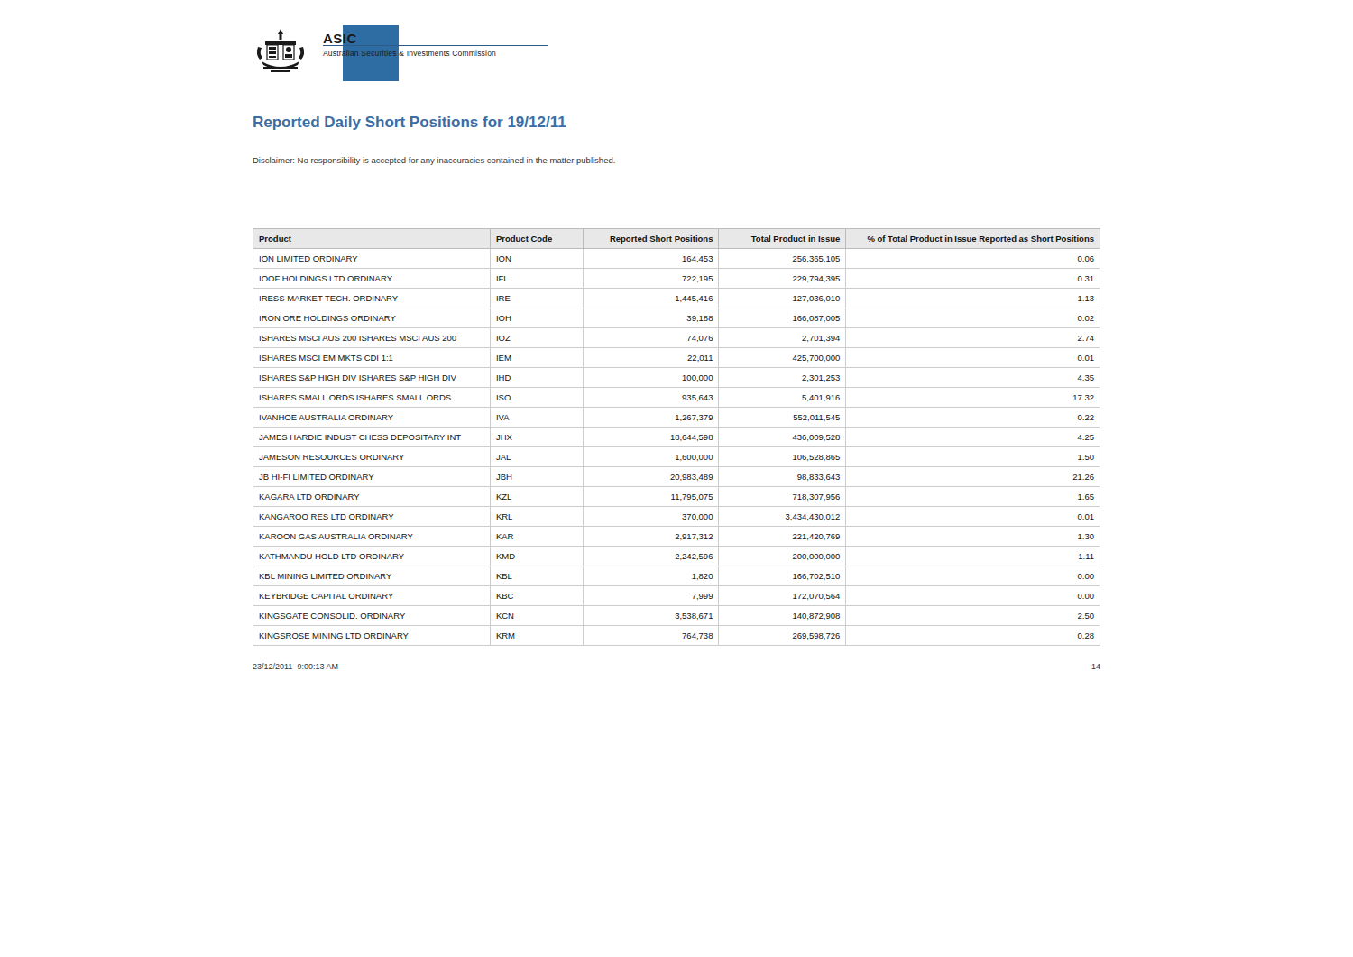ASIC
Australian Securities & Investments Commission
Reported Daily Short Positions for 19/12/11
Disclaimer: No responsibility is accepted for any inaccuracies contained in the matter published.
| Product | Product Code | Reported Short Positions | Total Product in Issue | % of Total Product in Issue Reported as Short Positions |
| --- | --- | --- | --- | --- |
| ION LIMITED ORDINARY | ION | 164,453 | 256,365,105 | 0.06 |
| IOOF HOLDINGS LTD ORDINARY | IFL | 722,195 | 229,794,395 | 0.31 |
| IRESS MARKET TECH. ORDINARY | IRE | 1,445,416 | 127,036,010 | 1.13 |
| IRON ORE HOLDINGS ORDINARY | IOH | 39,188 | 166,087,005 | 0.02 |
| ISHARES MSCI AUS 200 ISHARES MSCI AUS 200 | IOZ | 74,076 | 2,701,394 | 2.74 |
| ISHARES MSCI EM MKTS CDI 1:1 | IEM | 22,011 | 425,700,000 | 0.01 |
| ISHARES S&P HIGH DIV ISHARES S&P HIGH DIV | IHD | 100,000 | 2,301,253 | 4.35 |
| ISHARES SMALL ORDS ISHARES SMALL ORDS | ISO | 935,643 | 5,401,916 | 17.32 |
| IVANHOE AUSTRALIA ORDINARY | IVA | 1,267,379 | 552,011,545 | 0.22 |
| JAMES HARDIE INDUST CHESS DEPOSITARY INT | JHX | 18,644,598 | 436,009,528 | 4.25 |
| JAMESON RESOURCES ORDINARY | JAL | 1,600,000 | 106,528,865 | 1.50 |
| JB HI-FI LIMITED ORDINARY | JBH | 20,983,489 | 98,833,643 | 21.26 |
| KAGARA LTD ORDINARY | KZL | 11,795,075 | 718,307,956 | 1.65 |
| KANGAROO RES LTD ORDINARY | KRL | 370,000 | 3,434,430,012 | 0.01 |
| KAROON GAS AUSTRALIA ORDINARY | KAR | 2,917,312 | 221,420,769 | 1.30 |
| KATHMANDU HOLD LTD ORDINARY | KMD | 2,242,596 | 200,000,000 | 1.11 |
| KBL MINING LIMITED ORDINARY | KBL | 1,820 | 166,702,510 | 0.00 |
| KEYBRIDGE CAPITAL ORDINARY | KBC | 7,999 | 172,070,564 | 0.00 |
| KINGSGATE CONSOLID. ORDINARY | KCN | 3,538,671 | 140,872,908 | 2.50 |
| KINGSROSE MINING LTD ORDINARY | KRM | 764,738 | 269,598,726 | 0.28 |
23/12/2011 9:00:13 AM
14